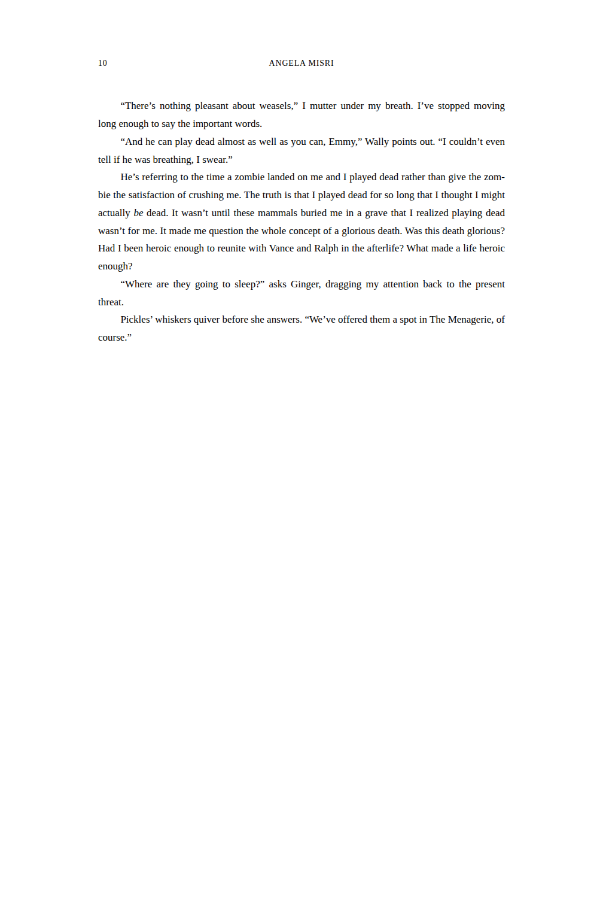10 Angela Misri
“There’s nothing pleasant about weasels,” I mutter under my breath. I’ve stopped moving long enough to say the important words.
“And he can play dead almost as well as you can, Emmy,” Wally points out. “I couldn’t even tell if he was breathing, I swear.”
He’s referring to the time a zombie landed on me and I played dead rather than give the zombie the satisfaction of crushing me. The truth is that I played dead for so long that I thought I might actually be dead. It wasn’t until these mammals buried me in a grave that I realized playing dead wasn’t for me. It made me question the whole concept of a glorious death. Was this death glorious? Had I been heroic enough to reunite with Vance and Ralph in the afterlife? What made a life heroic enough?
“Where are they going to sleep?” asks Ginger, dragging my attention back to the present threat.
Pickles’ whiskers quiver before she answers. “We’ve offered them a spot in The Menagerie, of course.”